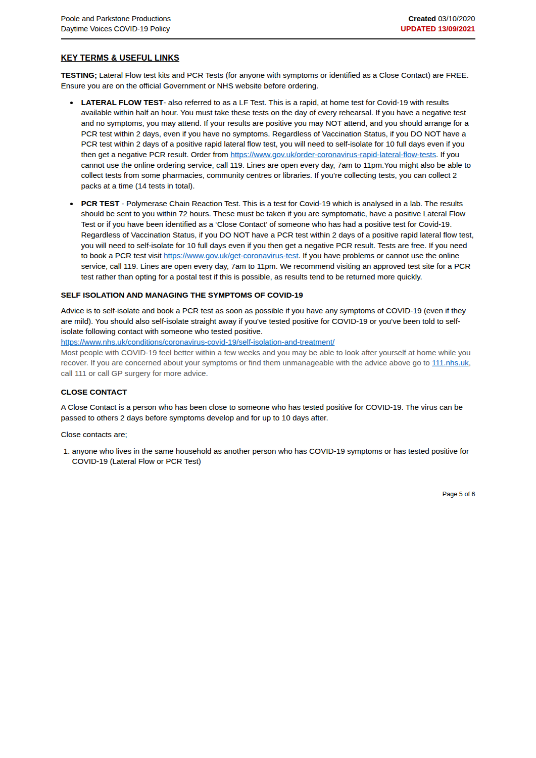Poole and Parkstone Productions
Daytime Voices COVID-19 Policy
Created 03/10/2020
UPDATED 13/09/2021
KEY TERMS & USEFUL LINKS
TESTING; Lateral Flow test kits and PCR Tests (for anyone with symptoms or identified as a Close Contact) are FREE. Ensure you are on the official Government or NHS website before ordering.
LATERAL FLOW TEST- also referred to as a LF Test. This is a rapid, at home test for Covid-19 with results available within half an hour. You must take these tests on the day of every rehearsal. If you have a negative test and no symptoms, you may attend. If your results are positive you may NOT attend, and you should arrange for a PCR test within 2 days, even if you have no symptoms. Regardless of Vaccination Status, if you DO NOT have a PCR test within 2 days of a positive rapid lateral flow test, you will need to self-isolate for 10 full days even if you then get a negative PCR result. Order from https://www.gov.uk/order-coronavirus-rapid-lateral-flow-tests. If you cannot use the online ordering service, call 119. Lines are open every day, 7am to 11pm.You might also be able to collect tests from some pharmacies, community centres or libraries. If you’re collecting tests, you can collect 2 packs at a time (14 tests in total).
PCR TEST - Polymerase Chain Reaction Test. This is a test for Covid-19 which is analysed in a lab. The results should be sent to you within 72 hours. These must be taken if you are symptomatic, have a positive Lateral Flow Test or if you have been identified as a ‘Close Contact’ of someone who has had a positive test for Covid-19. Regardless of Vaccination Status, if you DO NOT have a PCR test within 2 days of a positive rapid lateral flow test, you will need to self-isolate for 10 full days even if you then get a negative PCR result. Tests are free. If you need to book a PCR test visit https://www.gov.uk/get-coronavirus-test. If you have problems or cannot use the online service, call 119. Lines are open every day, 7am to 11pm. We recommend visiting an approved test site for a PCR test rather than opting for a postal test if this is possible, as results tend to be returned more quickly.
SELF ISOLATION AND MANAGING THE SYMPTOMS OF COVID-19
Advice is to self-isolate and book a PCR test as soon as possible if you have any symptoms of COVID-19 (even if they are mild). You should also self-isolate straight away if you've tested positive for COVID-19 or you've been told to self-isolate following contact with someone who tested positive.
https://www.nhs.uk/conditions/coronavirus-covid-19/self-isolation-and-treatment/
Most people with COVID-19 feel better within a few weeks and you may be able to look after yourself at home while you recover. If you are concerned about your symptoms or find them unmanageable with the advice above go to 111.nhs.uk, call 111 or call GP surgery for more advice.
CLOSE CONTACT
A Close Contact is a person who has been close to someone who has tested positive for COVID-19. The virus can be passed to others 2 days before symptoms develop and for up to 10 days after.
Close contacts are;
anyone who lives in the same household as another person who has COVID-19 symptoms or has tested positive for COVID-19 (Lateral Flow or PCR Test)
Page 5 of 6